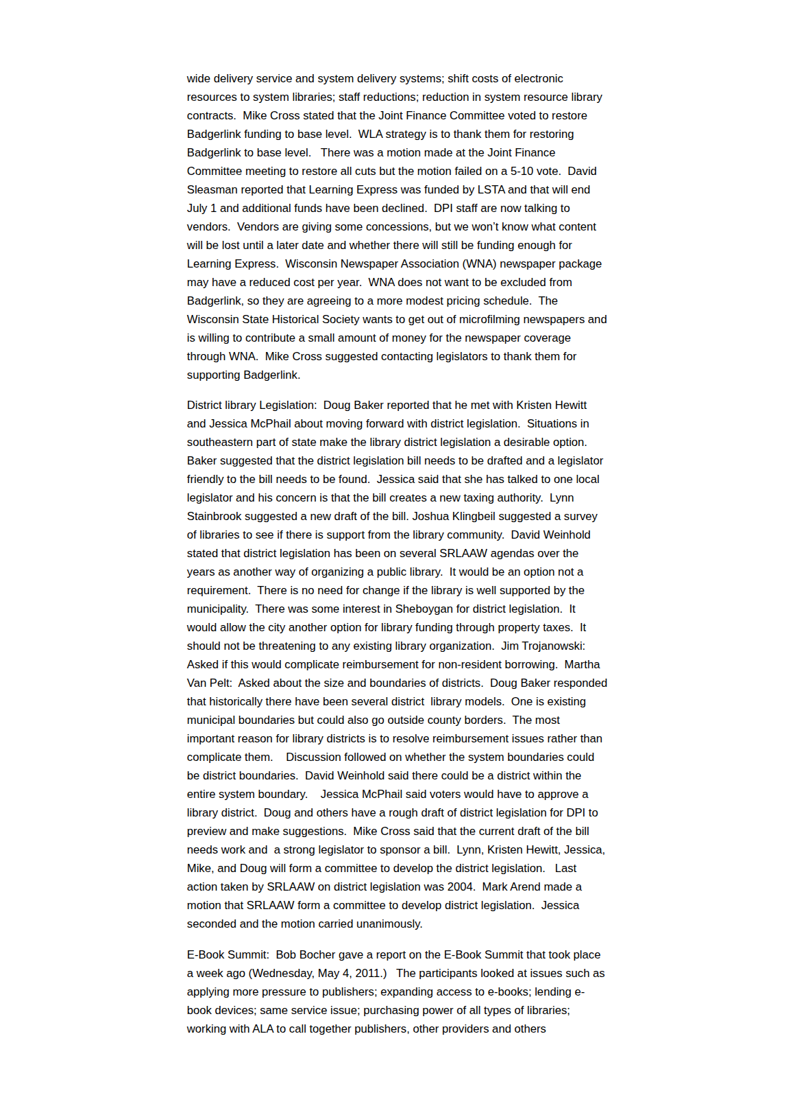wide delivery service and system delivery systems; shift costs of electronic resources to system libraries; staff reductions; reduction in system resource library contracts. Mike Cross stated that the Joint Finance Committee voted to restore Badgerlink funding to base level. WLA strategy is to thank them for restoring Badgerlink to base level. There was a motion made at the Joint Finance Committee meeting to restore all cuts but the motion failed on a 5-10 vote. David Sleasman reported that Learning Express was funded by LSTA and that will end July 1 and additional funds have been declined. DPI staff are now talking to vendors. Vendors are giving some concessions, but we won’t know what content will be lost until a later date and whether there will still be funding enough for Learning Express. Wisconsin Newspaper Association (WNA) newspaper package may have a reduced cost per year. WNA does not want to be excluded from Badgerlink, so they are agreeing to a more modest pricing schedule. The Wisconsin State Historical Society wants to get out of microfilming newspapers and is willing to contribute a small amount of money for the newspaper coverage through WNA. Mike Cross suggested contacting legislators to thank them for supporting Badgerlink.
District library Legislation: Doug Baker reported that he met with Kristen Hewitt and Jessica McPhail about moving forward with district legislation. Situations in southeastern part of state make the library district legislation a desirable option. Baker suggested that the district legislation bill needs to be drafted and a legislator friendly to the bill needs to be found. Jessica said that she has talked to one local legislator and his concern is that the bill creates a new taxing authority. Lynn Stainbrook suggested a new draft of the bill. Joshua Klingbeil suggested a survey of libraries to see if there is support from the library community. David Weinhold stated that district legislation has been on several SRLAAW agendas over the years as another way of organizing a public library. It would be an option not a requirement. There is no need for change if the library is well supported by the municipality. There was some interest in Sheboygan for district legislation. It would allow the city another option for library funding through property taxes. It should not be threatening to any existing library organization. Jim Trojanowski: Asked if this would complicate reimbursement for non-resident borrowing. Martha Van Pelt: Asked about the size and boundaries of districts. Doug Baker responded that historically there have been several district library models. One is existing municipal boundaries but could also go outside county borders. The most important reason for library districts is to resolve reimbursement issues rather than complicate them. Discussion followed on whether the system boundaries could be district boundaries. David Weinhold said there could be a district within the entire system boundary. Jessica McPhail said voters would have to approve a library district. Doug and others have a rough draft of district legislation for DPI to preview and make suggestions. Mike Cross said that the current draft of the bill needs work and a strong legislator to sponsor a bill. Lynn, Kristen Hewitt, Jessica, Mike, and Doug will form a committee to develop the district legislation. Last action taken by SRLAAW on district legislation was 2004. Mark Arend made a motion that SRLAAW form a committee to develop district legislation. Jessica seconded and the motion carried unanimously.
E-Book Summit: Bob Bocher gave a report on the E-Book Summit that took place a week ago (Wednesday, May 4, 2011.) The participants looked at issues such as applying more pressure to publishers; expanding access to e-books; lending e-book devices; same service issue; purchasing power of all types of libraries; working with ALA to call together publishers, other providers and others